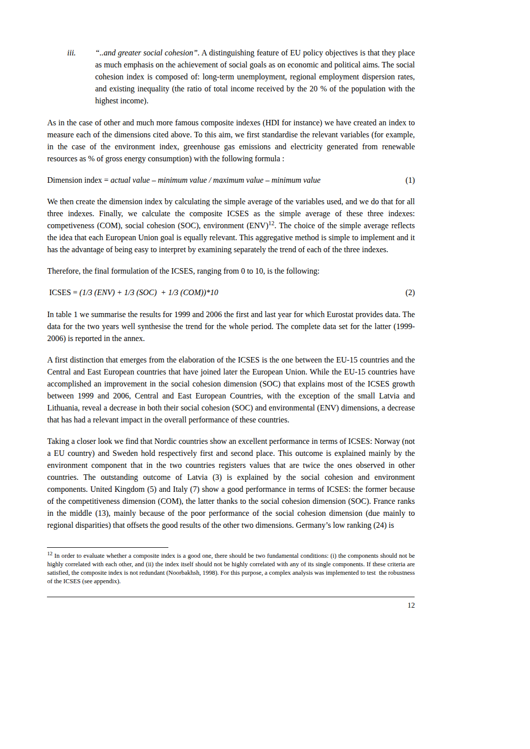iii.
“..and greater social cohesion”. A distinguishing feature of EU policy objectives is that they place as much emphasis on the achievement of social goals as on economic and political aims. The social cohesion index is composed of: long-term unemployment, regional employment dispersion rates, and existing inequality (the ratio of total income received by the 20 % of the population with the highest income).
As in the case of other and much more famous composite indexes (HDI for instance) we have created an index to measure each of the dimensions cited above. To this aim, we first standardise the relevant variables (for example, in the case of the environment index, greenhouse gas emissions and electricity generated from renewable resources as % of gross energy consumption) with the following formula :
Dimension index = actual value – minimum value / maximum value – minimum value (1)
We then create the dimension index by calculating the simple average of the variables used, and we do that for all three indexes. Finally, we calculate the composite ICSES as the simple average of these three indexes: competiveness (COM), social cohesion (SOC), environment (ENV)12. The choice of the simple average reflects the idea that each European Union goal is equally relevant. This aggregative method is simple to implement and it has the advantage of being easy to interpret by examining separately the trend of each of the three indexes.
Therefore, the final formulation of the ICSES, ranging from 0 to 10, is the following:
ICSES = (1/3 (ENV) + 1/3 (SOC) + 1/3 (COM))*10 (2)
In table 1 we summarise the results for 1999 and 2006 the first and last year for which Eurostat provides data. The data for the two years well synthesise the trend for the whole period. The complete data set for the latter (1999-2006) is reported in the annex.
A first distinction that emerges from the elaboration of the ICSES is the one between the EU-15 countries and the Central and East European countries that have joined later the European Union. While the EU-15 countries have accomplished an improvement in the social cohesion dimension (SOC) that explains most of the ICSES growth between 1999 and 2006, Central and East European Countries, with the exception of the small Latvia and Lithuania, reveal a decrease in both their social cohesion (SOC) and environmental (ENV) dimensions, a decrease that has had a relevant impact in the overall performance of these countries.
Taking a closer look we find that Nordic countries show an excellent performance in terms of ICSES: Norway (not a EU country) and Sweden hold respectively first and second place. This outcome is explained mainly by the environment component that in the two countries registers values that are twice the ones observed in other countries. The outstanding outcome of Latvia (3) is explained by the social cohesion and environment components. United Kingdom (5) and Italy (7) show a good performance in terms of ICSES: the former because of the competitiveness dimension (COM), the latter thanks to the social cohesion dimension (SOC). France ranks in the middle (13), mainly because of the poor performance of the social cohesion dimension (due mainly to regional disparities) that offsets the good results of the other two dimensions. Germany’s low ranking (24) is
12 In order to evaluate whether a composite index is a good one, there should be two fundamental conditions: (i) the components should not be highly correlated with each other, and (ii) the index itself should not be highly correlated with any of its single components. If these criteria are satisfied, the composite index is not redundant (Noorbakhsh, 1998). For this purpose, a complex analysis was implemented to test the robustness of the ICSES (see appendix).
12